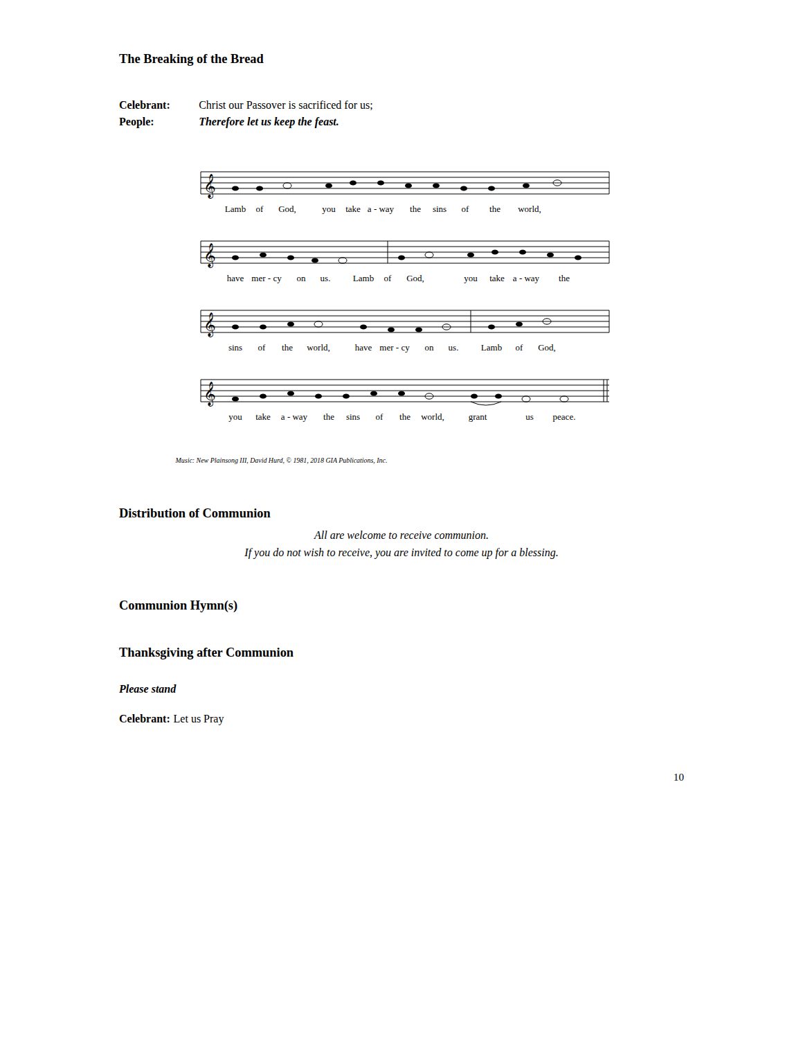The Breaking of the Bread
Celebrant: Christ our Passover is sacrificed for us;
People: Therefore let us keep the feast.
𝄞 𝄞 𝄞 𝄞 Lamb of God, you take a - way the sins of the world, have mer - cy on us. Lamb of God, you take a - way the sins of the world, have mer - cy on us. Lamb of God, you take a - way the sins of the world, grant us peace.
Music: New Plainsong III, David Hurd, © 1981, 2018 GIA Publications, Inc.
Distribution of Communion
All are welcome to receive communion.
If you do not wish to receive, you are invited to come up for a blessing.
Communion Hymn(s)
Thanksgiving after Communion
Please stand
Celebrant: Let us Pray
10